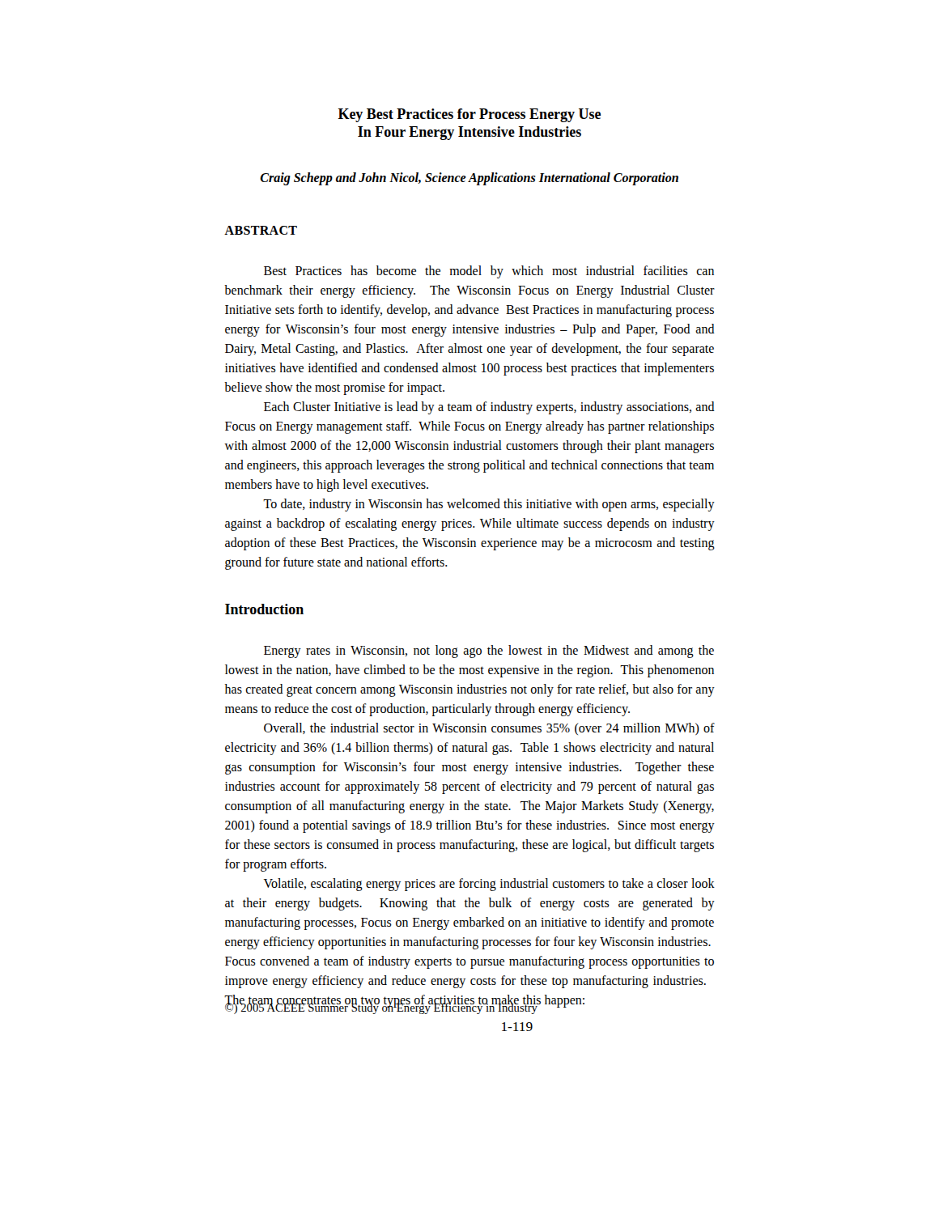Key Best Practices for Process Energy Use
In Four Energy Intensive Industries
Craig Schepp and John Nicol, Science Applications International Corporation
ABSTRACT
Best Practices has become the model by which most industrial facilities can benchmark their energy efficiency. The Wisconsin Focus on Energy Industrial Cluster Initiative sets forth to identify, develop, and advance Best Practices in manufacturing process energy for Wisconsin’s four most energy intensive industries – Pulp and Paper, Food and Dairy, Metal Casting, and Plastics. After almost one year of development, the four separate initiatives have identified and condensed almost 100 process best practices that implementers believe show the most promise for impact.
Each Cluster Initiative is lead by a team of industry experts, industry associations, and Focus on Energy management staff. While Focus on Energy already has partner relationships with almost 2000 of the 12,000 Wisconsin industrial customers through their plant managers and engineers, this approach leverages the strong political and technical connections that team members have to high level executives.
To date, industry in Wisconsin has welcomed this initiative with open arms, especially against a backdrop of escalating energy prices. While ultimate success depends on industry adoption of these Best Practices, the Wisconsin experience may be a microcosm and testing ground for future state and national efforts.
Introduction
Energy rates in Wisconsin, not long ago the lowest in the Midwest and among the lowest in the nation, have climbed to be the most expensive in the region. This phenomenon has created great concern among Wisconsin industries not only for rate relief, but also for any means to reduce the cost of production, particularly through energy efficiency.
Overall, the industrial sector in Wisconsin consumes 35% (over 24 million MWh) of electricity and 36% (1.4 billion therms) of natural gas. Table 1 shows electricity and natural gas consumption for Wisconsin’s four most energy intensive industries. Together these industries account for approximately 58 percent of electricity and 79 percent of natural gas consumption of all manufacturing energy in the state. The Major Markets Study (Xenergy, 2001) found a potential savings of 18.9 trillion Btu’s for these industries. Since most energy for these sectors is consumed in process manufacturing, these are logical, but difficult targets for program efforts.
Volatile, escalating energy prices are forcing industrial customers to take a closer look at their energy budgets. Knowing that the bulk of energy costs are generated by manufacturing processes, Focus on Energy embarked on an initiative to identify and promote energy efficiency opportunities in manufacturing processes for four key Wisconsin industries. Focus convened a team of industry experts to pursue manufacturing process opportunities to improve energy efficiency and reduce energy costs for these top manufacturing industries. The team concentrates on two types of activities to make this happen:
©) 2005 ACEEE Summer Study on Energy Efficiency in Industry 1-119